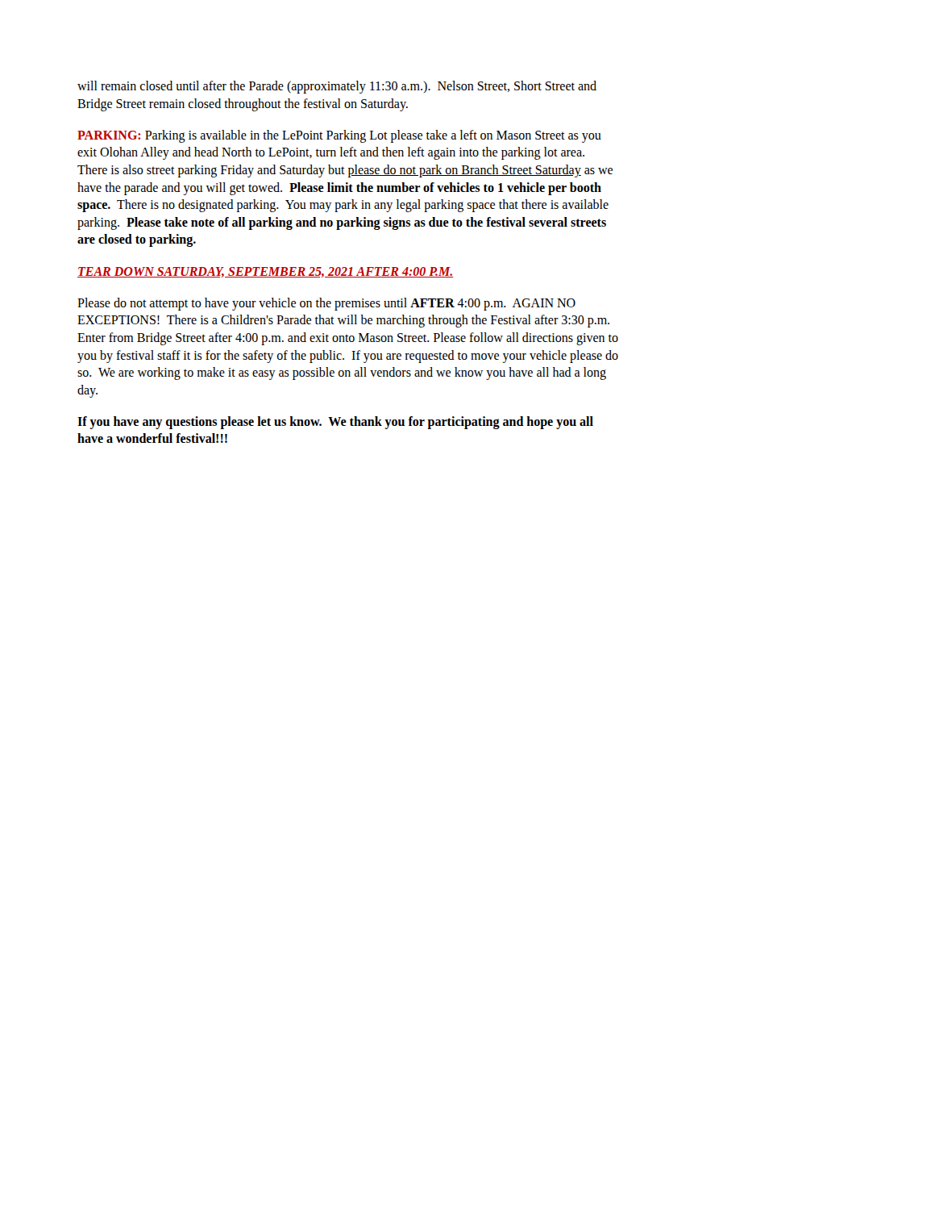will remain closed until after the Parade (approximately 11:30 a.m.). Nelson Street, Short Street and Bridge Street remain closed throughout the festival on Saturday.
PARKING: Parking is available in the LePoint Parking Lot please take a left on Mason Street as you exit Olohan Alley and head North to LePoint, turn left and then left again into the parking lot area. There is also street parking Friday and Saturday but please do not park on Branch Street Saturday as we have the parade and you will get towed. Please limit the number of vehicles to 1 vehicle per booth space. There is no designated parking. You may park in any legal parking space that there is available parking. Please take note of all parking and no parking signs as due to the festival several streets are closed to parking.
TEAR DOWN SATURDAY, SEPTEMBER 25, 2021 AFTER 4:00 P.M.
Please do not attempt to have your vehicle on the premises until AFTER 4:00 p.m. AGAIN NO EXCEPTIONS! There is a Children's Parade that will be marching through the Festival after 3:30 p.m. Enter from Bridge Street after 4:00 p.m. and exit onto Mason Street. Please follow all directions given to you by festival staff it is for the safety of the public. If you are requested to move your vehicle please do so. We are working to make it as easy as possible on all vendors and we know you have all had a long day.
If you have any questions please let us know. We thank you for participating and hope you all have a wonderful festival!!!